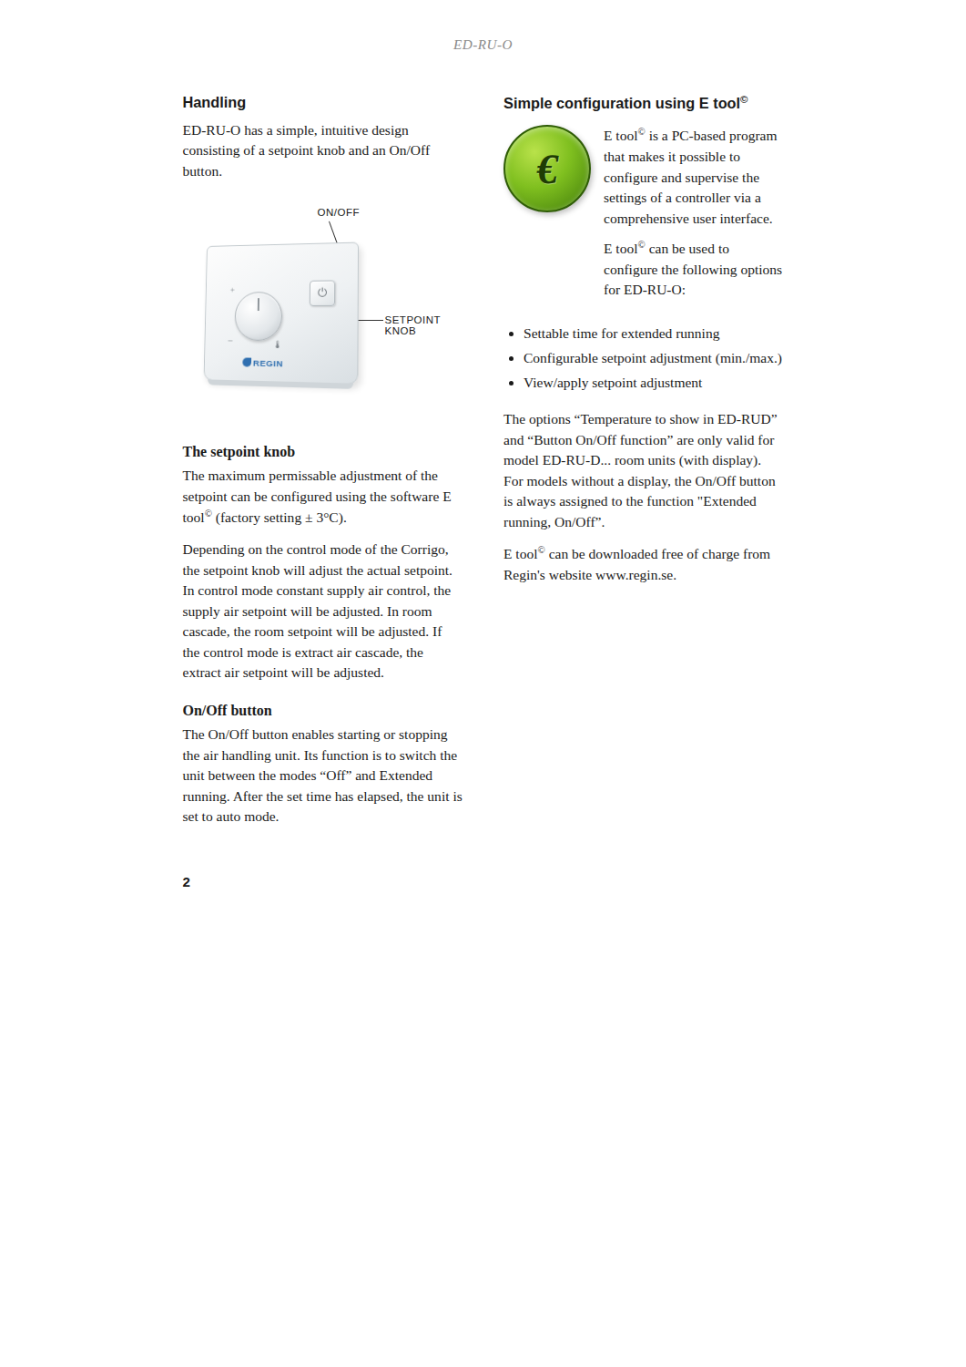ED-RU-O
Handling
ED-RU-O has a simple, intuitive design consisting of a setpoint knob and an On/Off button.
ON/OFF SETPOINT KNOB
+ − 🌡
REGIN
The setpoint knob
The maximum permissable adjustment of the setpoint can be configured using the software E tool© (factory setting ± 3°C).
Depending on the control mode of the Corrigo, the setpoint knob will adjust the actual setpoint. In control mode constant supply air control, the supply air setpoint will be adjusted. In room cascade, the room setpoint will be adjusted. If the control mode is extract air cascade, the extract air setpoint will be adjusted.
On/Off button
The On/Off button enables starting or stopping the air handling unit. Its function is to switch the unit between the modes “Off” and Extended running. After the set time has elapsed, the unit is set to auto mode.
Simple configuration using E tool©
E tool© is a PC-based program that makes it possible to configure and supervise the settings of a controller via a comprehensive user interface.
E tool© can be used to configure the following options for ED-RU-O:
Settable time for extended running
Configurable setpoint adjustment (min./max.)
View/apply setpoint adjustment
The options “Temperature to show in ED-RUD” and “Button On/Off function” are only valid for model ED-RU-D... room units (with display). For models without a display, the On/Off button is always assigned to the function "Extended running, On/Off”.
E tool© can be downloaded free of charge from Regin's website www.regin.se.
2